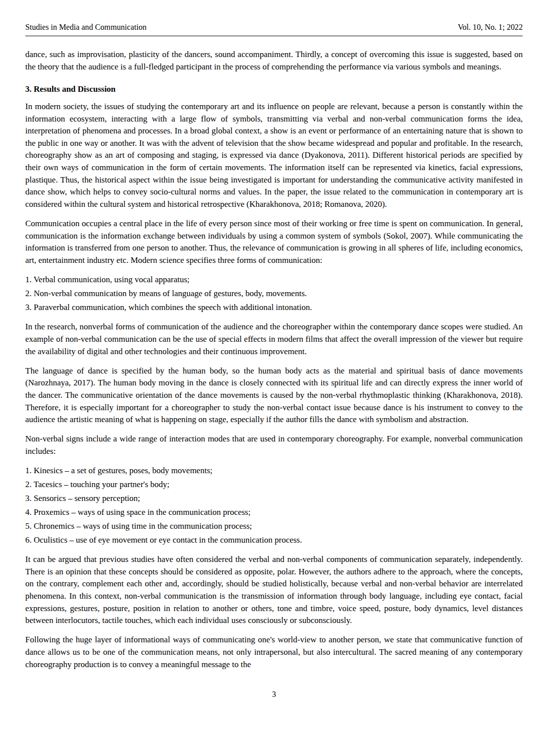Studies in Media and Communication
Vol. 10, No. 1; 2022
dance, such as improvisation, plasticity of the dancers, sound accompaniment. Thirdly, a concept of overcoming this issue is suggested, based on the theory that the audience is a full-fledged participant in the process of comprehending the performance via various symbols and meanings.
3. Results and Discussion
In modern society, the issues of studying the contemporary art and its influence on people are relevant, because a person is constantly within the information ecosystem, interacting with a large flow of symbols, transmitting via verbal and non-verbal communication forms the idea, interpretation of phenomena and processes. In a broad global context, a show is an event or performance of an entertaining nature that is shown to the public in one way or another. It was with the advent of television that the show became widespread and popular and profitable. In the research, choreography show as an art of composing and staging, is expressed via dance (Dyakonova, 2011). Different historical periods are specified by their own ways of communication in the form of certain movements. The information itself can be represented via kinetics, facial expressions, plastique. Thus, the historical aspect within the issue being investigated is important for understanding the communicative activity manifested in dance show, which helps to convey socio-cultural norms and values. In the paper, the issue related to the communication in contemporary art is considered within the cultural system and historical retrospective (Kharakhonova, 2018; Romanova, 2020).
Communication occupies a central place in the life of every person since most of their working or free time is spent on communication. In general, communication is the information exchange between individuals by using a common system of symbols (Sokol, 2007). While communicating the information is transferred from one person to another. Thus, the relevance of communication is growing in all spheres of life, including economics, art, entertainment industry etc. Modern science specifies three forms of communication:
1. Verbal communication, using vocal apparatus;
2. Non-verbal communication by means of language of gestures, body, movements.
3. Paraverbal communication, which combines the speech with additional intonation.
In the research, nonverbal forms of communication of the audience and the choreographer within the contemporary dance scopes were studied. An example of non-verbal communication can be the use of special effects in modern films that affect the overall impression of the viewer but require the availability of digital and other technologies and their continuous improvement.
The language of dance is specified by the human body, so the human body acts as the material and spiritual basis of dance movements (Narozhnaya, 2017). The human body moving in the dance is closely connected with its spiritual life and can directly express the inner world of the dancer. The communicative orientation of the dance movements is caused by the non-verbal rhythmoplastic thinking (Kharakhonova, 2018). Therefore, it is especially important for a choreographer to study the non-verbal contact issue because dance is his instrument to convey to the audience the artistic meaning of what is happening on stage, especially if the author fills the dance with symbolism and abstraction.
Non-verbal signs include a wide range of interaction modes that are used in contemporary choreography. For example, nonverbal communication includes:
1. Kinesics – a set of gestures, poses, body movements;
2. Tacesics – touching your partner's body;
3. Sensorics – sensory perception;
4. Proxemics – ways of using space in the communication process;
5. Chronemics – ways of using time in the communication process;
6. Oculistics – use of eye movement or eye contact in the communication process.
It can be argued that previous studies have often considered the verbal and non-verbal components of communication separately, independently. There is an opinion that these concepts should be considered as opposite, polar. However, the authors adhere to the approach, where the concepts, on the contrary, complement each other and, accordingly, should be studied holistically, because verbal and non-verbal behavior are interrelated phenomena. In this context, non-verbal communication is the transmission of information through body language, including eye contact, facial expressions, gestures, posture, position in relation to another or others, tone and timbre, voice speed, posture, body dynamics, level distances between interlocutors, tactile touches, which each individual uses consciously or subconsciously.
Following the huge layer of informational ways of communicating one's world-view to another person, we state that communicative function of dance allows us to be one of the communication means, not only intrapersonal, but also intercultural. The sacred meaning of any contemporary choreography production is to convey a meaningful message to the
3